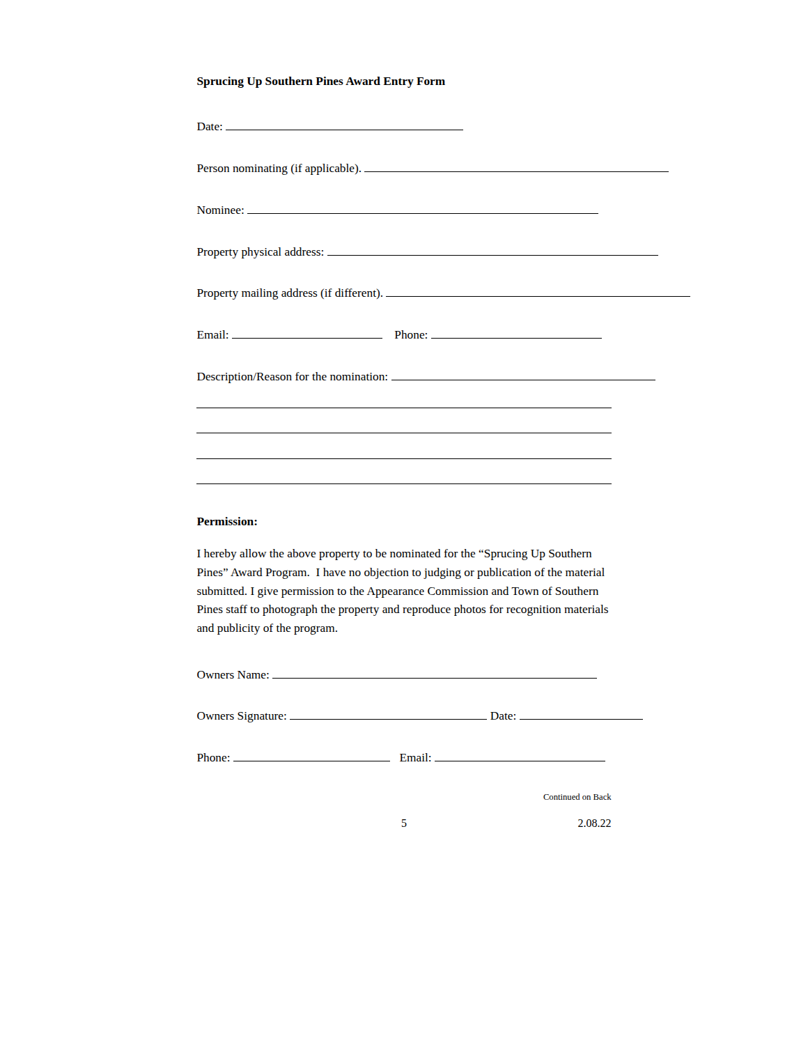Sprucing Up Southern Pines Award Entry Form
Date:
Person nominating (if applicable).
Nominee:
Property physical address:
Property mailing address (if different).
Email: Phone:
Description/Reason for the nomination:
Permission:
I hereby allow the above property to be nominated for the “Sprucing Up Southern Pines” Award Program. I have no objection to judging or publication of the material submitted. I give permission to the Appearance Commission and Town of Southern Pines staff to photograph the property and reproduce photos for recognition materials and publicity of the program.
Owners Name:
Owners Signature: Date:
Phone: Email:
Continued on Back
5 2.08.22